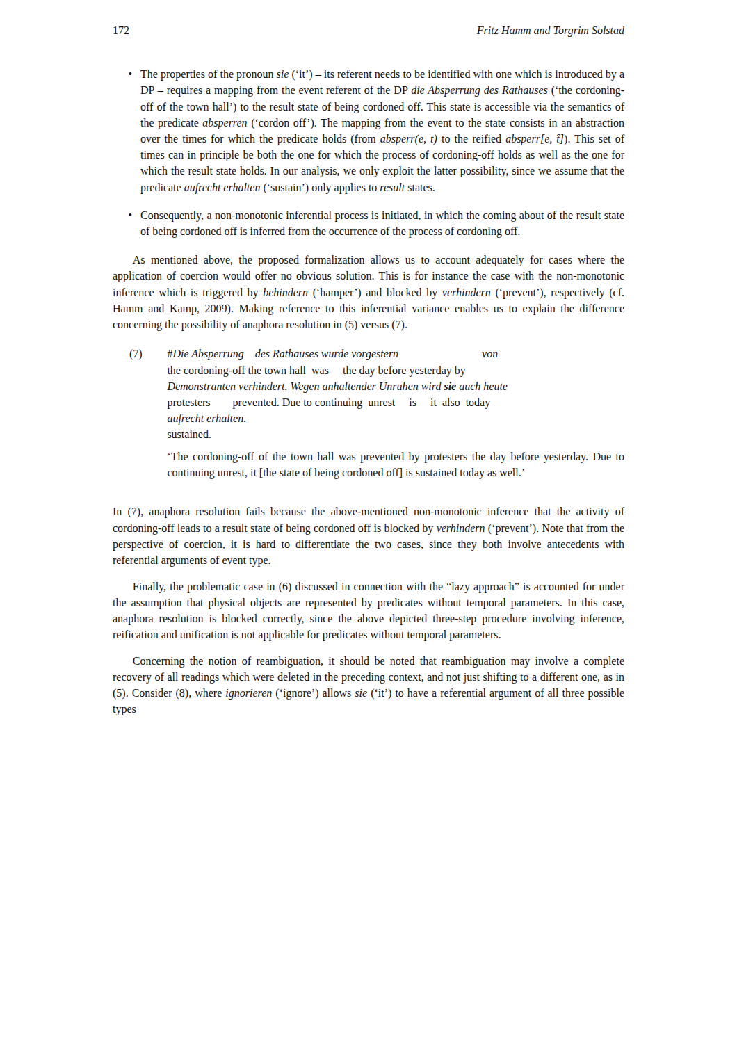172 Fritz Hamm and Torgrim Solstad
The properties of the pronoun sie (‘it’) – its referent needs to be identified with one which is introduced by a DP – requires a mapping from the event referent of the DP die Absperrung des Rathauses (‘the cordoning-off of the town hall’) to the result state of being cordoned off. This state is accessible via the semantics of the predicate absperren (‘cordon off’). The mapping from the event to the state consists in an abstraction over the times for which the predicate holds (from absperr(e, t) to the reified absperr[e, t̂]). This set of times can in principle be both the one for which the process of cordoning-off holds as well as the one for which the result state holds. In our analysis, we only exploit the latter possibility, since we assume that the predicate aufrecht erhalten (‘sustain’) only applies to result states.
Consequently, a non-monotonic inferential process is initiated, in which the coming about of the result state of being cordoned off is inferred from the occurrence of the process of cordoning off.
As mentioned above, the proposed formalization allows us to account adequately for cases where the application of coercion would offer no obvious solution. This is for instance the case with the non-monotonic inference which is triggered by behindern (‘hamper’) and blocked by verhindern (‘prevent’), respectively (cf. Hamm and Kamp, 2009). Making reference to this inferential variance enables us to explain the difference concerning the possibility of anaphora resolution in (5) versus (7).
(7)
#Die Absperrung des Rathauses wurde vorgestern von
the cordoning-off the town hall was the day before yesterday by
Demonstranten verhindert. Wegen anhaltender Unruhen wird sie auch heute
protesters prevented. Due to continuing unrest is it also today
aufrecht erhalten.
sustained.
‘The cordoning-off of the town hall was prevented by protesters the day before yesterday. Due to continuing unrest, it [the state of being cordoned off] is sustained today as well.’
In (7), anaphora resolution fails because the above-mentioned non-monotonic inference that the activity of cordoning-off leads to a result state of being cordoned off is blocked by verhindern (‘prevent’). Note that from the perspective of coercion, it is hard to differentiate the two cases, since they both involve antecedents with referential arguments of event type.
Finally, the problematic case in (6) discussed in connection with the “lazy approach” is accounted for under the assumption that physical objects are represented by predicates without temporal parameters. In this case, anaphora resolution is blocked correctly, since the above depicted three-step procedure involving inference, reification and unification is not applicable for predicates without temporal parameters.
Concerning the notion of reambiguation, it should be noted that reambiguation may involve a complete recovery of all readings which were deleted in the preceding context, and not just shifting to a different one, as in (5). Consider (8), where ignorieren (‘ignore’) allows sie (‘it’) to have a referential argument of all three possible types